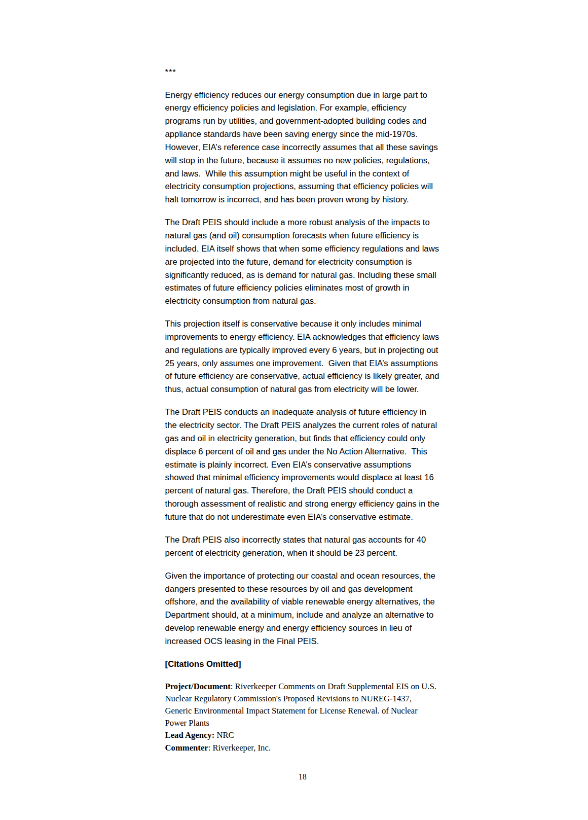***
Energy efficiency reduces our energy consumption due in large part to energy efficiency policies and legislation. For example, efficiency programs run by utilities, and government-adopted building codes and appliance standards have been saving energy since the mid-1970s. However, EIA’s reference case incorrectly assumes that all these savings will stop in the future, because it assumes no new policies, regulations, and laws. While this assumption might be useful in the context of electricity consumption projections, assuming that efficiency policies will halt tomorrow is incorrect, and has been proven wrong by history.
The Draft PEIS should include a more robust analysis of the impacts to natural gas (and oil) consumption forecasts when future efficiency is included. EIA itself shows that when some efficiency regulations and laws are projected into the future, demand for electricity consumption is significantly reduced, as is demand for natural gas. Including these small estimates of future efficiency policies eliminates most of growth in electricity consumption from natural gas.
This projection itself is conservative because it only includes minimal improvements to energy efficiency. EIA acknowledges that efficiency laws and regulations are typically improved every 6 years, but in projecting out 25 years, only assumes one improvement. Given that EIA’s assumptions of future efficiency are conservative, actual efficiency is likely greater, and thus, actual consumption of natural gas from electricity will be lower.
The Draft PEIS conducts an inadequate analysis of future efficiency in the electricity sector. The Draft PEIS analyzes the current roles of natural gas and oil in electricity generation, but finds that efficiency could only displace 6 percent of oil and gas under the No Action Alternative. This estimate is plainly incorrect. Even EIA’s conservative assumptions showed that minimal efficiency improvements would displace at least 16 percent of natural gas. Therefore, the Draft PEIS should conduct a thorough assessment of realistic and strong energy efficiency gains in the future that do not underestimate even EIA’s conservative estimate.
The Draft PEIS also incorrectly states that natural gas accounts for 40 percent of electricity generation, when it should be 23 percent.
Given the importance of protecting our coastal and ocean resources, the dangers presented to these resources by oil and gas development offshore, and the availability of viable renewable energy alternatives, the Department should, at a minimum, include and analyze an alternative to develop renewable energy and energy efficiency sources in lieu of increased OCS leasing in the Final PEIS.
[Citations Omitted]
Project/Document: Riverkeeper Comments on Draft Supplemental EIS on U.S. Nuclear Regulatory Commission's Proposed Revisions to NUREG-1437, Generic Environmental Impact Statement for License Renewal. of Nuclear Power Plants
Lead Agency: NRC
Commenter: Riverkeeper, Inc.
18